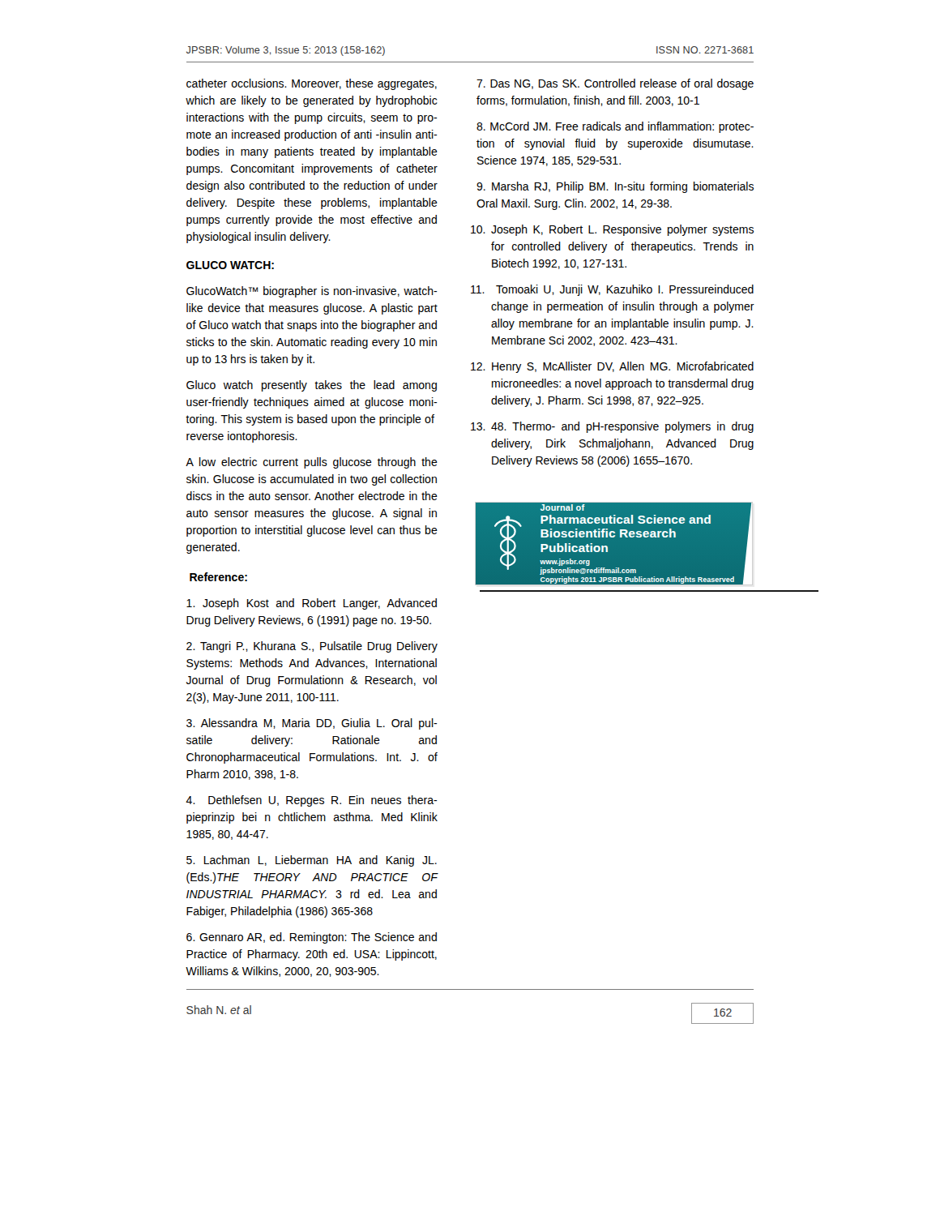JPSBR: Volume 3, Issue 5: 2013 (158-162)
ISSN NO. 2271-3681
catheter occlusions. Moreover, these aggregates, which are likely to be generated by hydrophobic interactions with the pump circuits, seem to promote an increased production of anti -insulin antibodies in many patients treated by implantable pumps. Concomitant improvements of catheter design also contributed to the reduction of under delivery. Despite these problems, implantable pumps currently provide the most effective and physiological insulin delivery.
GLUCO WATCH:
GlucoWatch™ biographer is non-invasive, watchlike device that measures glucose. A plastic part of Gluco watch that snaps into the biographer and sticks to the skin. Automatic reading every 10 min up to 13 hrs is taken by it.
Gluco watch presently takes the lead among user-friendly techniques aimed at glucose monitoring. This system is based upon the principle of reverse iontophoresis.
A low electric current pulls glucose through the skin. Glucose is accumulated in two gel collection discs in the auto sensor. Another electrode in the auto sensor measures the glucose. A signal in proportion to interstitial glucose level can thus be generated.
Reference:
1. Joseph Kost and Robert Langer, Advanced Drug Delivery Reviews, 6 (1991) page no. 19-50.
2. Tangri P., Khurana S., Pulsatile Drug Delivery Systems: Methods And Advances, International Journal of Drug Formulationn & Research, vol 2(3), May-June 2011, 100-111.
3. Alessandra M, Maria DD, Giulia L. Oral pulsatile delivery: Rationale and Chronopharmaceutical Formulations. Int. J. of Pharm 2010, 398, 1-8.
4. Dethlefsen U, Repges R. Ein neues therapieprinzip bei n chtlichem asthma. Med Klinik 1985, 80, 44-47.
5. Lachman L, Lieberman HA and Kanig JL. (Eds.)THE THEORY AND PRACTICE OF INDUSTRIAL PHARMACY. 3 rd ed. Lea and Fabiger, Philadelphia (1986) 365-368
6. Gennaro AR, ed. Remington: The Science and Practice of Pharmacy. 20th ed. USA: Lippincott, Williams & Wilkins, 2000, 20, 903-905.
7. Das NG, Das SK. Controlled release of oral dosage forms, formulation, finish, and fill. 2003, 10-1
8. McCord JM. Free radicals and inflammation: protection of synovial fluid by superoxide disumutase. Science 1974, 185, 529-531.
9. Marsha RJ, Philip BM. In-situ forming biomaterials Oral Maxil. Surg. Clin. 2002, 14, 29-38.
10. Joseph K, Robert L. Responsive polymer systems for controlled delivery of therapeutics. Trends in Biotech 1992, 10, 127-131.
11. Tomoaki U, Junji W, Kazuhiko I. Pressureinduced change in permeation of insulin through a polymer alloy membrane for an implantable insulin pump. J. Membrane Sci 2002, 2002. 423–431.
12. Henry S, McAllister DV, Allen MG. Microfabricated microneedles: a novel approach to transdermal drug delivery, J. Pharm. Sci 1998, 87, 922–925.
13. 48. Thermo- and pH-responsive polymers in drug delivery, Dirk Schmaljohann, Advanced Drug Delivery Reviews 58 (2006) 1655–1670.
Journal of
Pharmaceutical Science and
Bioscientific Research Publication
www.jpsbr.org
jpsbronline@rediffmail.com
Copyrights 2011 JPSBR Publication Allrights Reaserved
Shah N. et al
162